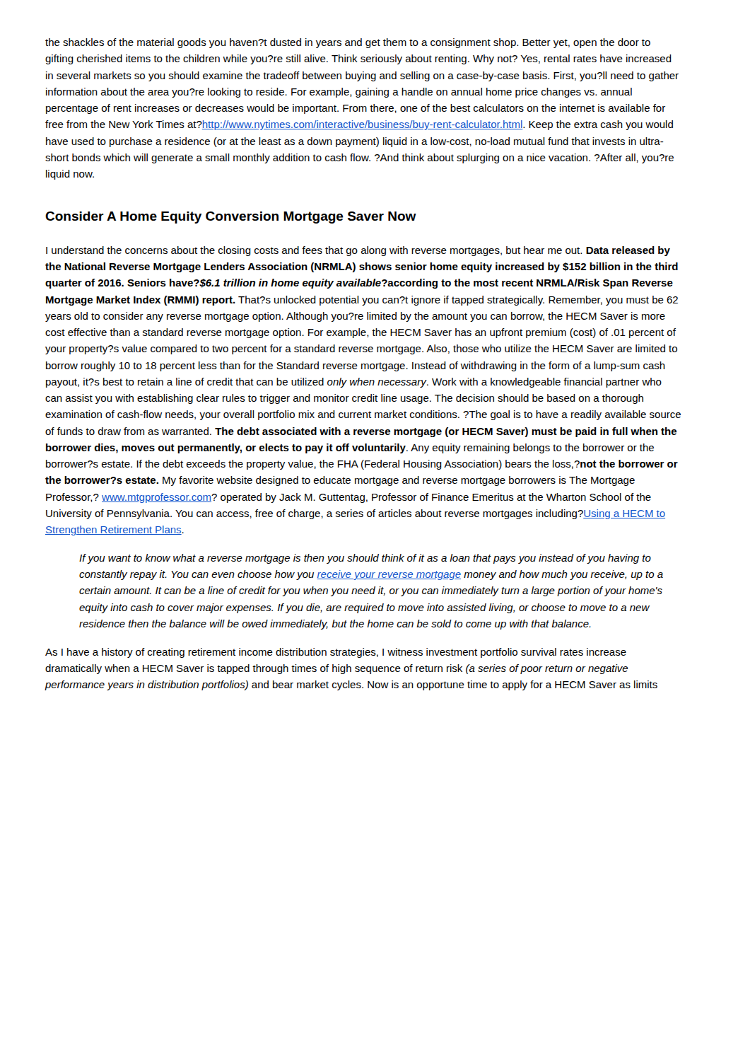the shackles of the material goods you haven?t dusted in years and get them to a consignment shop. Better yet, open the door to gifting cherished items to the children while you?re still alive. Think seriously about renting. Why not? Yes, rental rates have increased in several markets so you should examine the tradeoff between buying and selling on a case-by-case basis. First, you?ll need to gather information about the area you?re looking to reside. For example, gaining a handle on annual home price changes vs. annual percentage of rent increases or decreases would be important. From there, one of the best calculators on the internet is available for free from the New York Times at?http://www.nytimes.com/interactive/business/buy-rent-calculator.html. Keep the extra cash you would have used to purchase a residence (or at the least as a down payment) liquid in a low-cost, no-load mutual fund that invests in ultra-short bonds which will generate a small monthly addition to cash flow. ?And think about splurging on a nice vacation. ?After all, you?re liquid now.
Consider A Home Equity Conversion Mortgage Saver Now
I understand the concerns about the closing costs and fees that go along with reverse mortgages, but hear me out. Data released by the National Reverse Mortgage Lenders Association (NRMLA) shows senior home equity increased by $152 billion in the third quarter of 2016. Seniors have?$6.1 trillion in home equity available?according to the most recent NRMLA/Risk Span Reverse Mortgage Market Index (RMMI) report. That?s unlocked potential you can?t ignore if tapped strategically. Remember, you must be 62 years old to consider any reverse mortgage option. Although you?re limited by the amount you can borrow, the HECM Saver is more cost effective than a standard reverse mortgage option. For example, the HECM Saver has an upfront premium (cost) of .01 percent of your property?s value compared to two percent for a standard reverse mortgage. Also, those who utilize the HECM Saver are limited to borrow roughly 10 to 18 percent less than for the Standard reverse mortgage. Instead of withdrawing in the form of a lump-sum cash payout, it?s best to retain a line of credit that can be utilized only when necessary. Work with a knowledgeable financial partner who can assist you with establishing clear rules to trigger and monitor credit line usage. The decision should be based on a thorough examination of cash-flow needs, your overall portfolio mix and current market conditions. ?The goal is to have a readily available source of funds to draw from as warranted. The debt associated with a reverse mortgage (or HECM Saver) must be paid in full when the borrower dies, moves out permanently, or elects to pay it off voluntarily. Any equity remaining belongs to the borrower or the borrower?s estate. If the debt exceeds the property value, the FHA (Federal Housing Association) bears the loss,?not the borrower or the borrower?s estate. My favorite website designed to educate mortgage and reverse mortgage borrowers is The Mortgage Professor,? www.mtgprofessor.com? operated by Jack M. Guttentag, Professor of Finance Emeritus at the Wharton School of the University of Pennsylvania. You can access, free of charge, a series of articles about reverse mortgages including?Using a HECM to Strengthen Retirement Plans.
If you want to know what a reverse mortgage is then you should think of it as a loan that pays you instead of you having to constantly repay it. You can even choose how you receive your reverse mortgage money and how much you receive, up to a certain amount. It can be a line of credit for you when you need it, or you can immediately turn a large portion of your home's equity into cash to cover major expenses. If you die, are required to move into assisted living, or choose to move to a new residence then the balance will be owed immediately, but the home can be sold to come up with that balance.
As I have a history of creating retirement income distribution strategies, I witness investment portfolio survival rates increase dramatically when a HECM Saver is tapped through times of high sequence of return risk (a series of poor return or negative performance years in distribution portfolios) and bear market cycles. Now is an opportune time to apply for a HECM Saver as limits